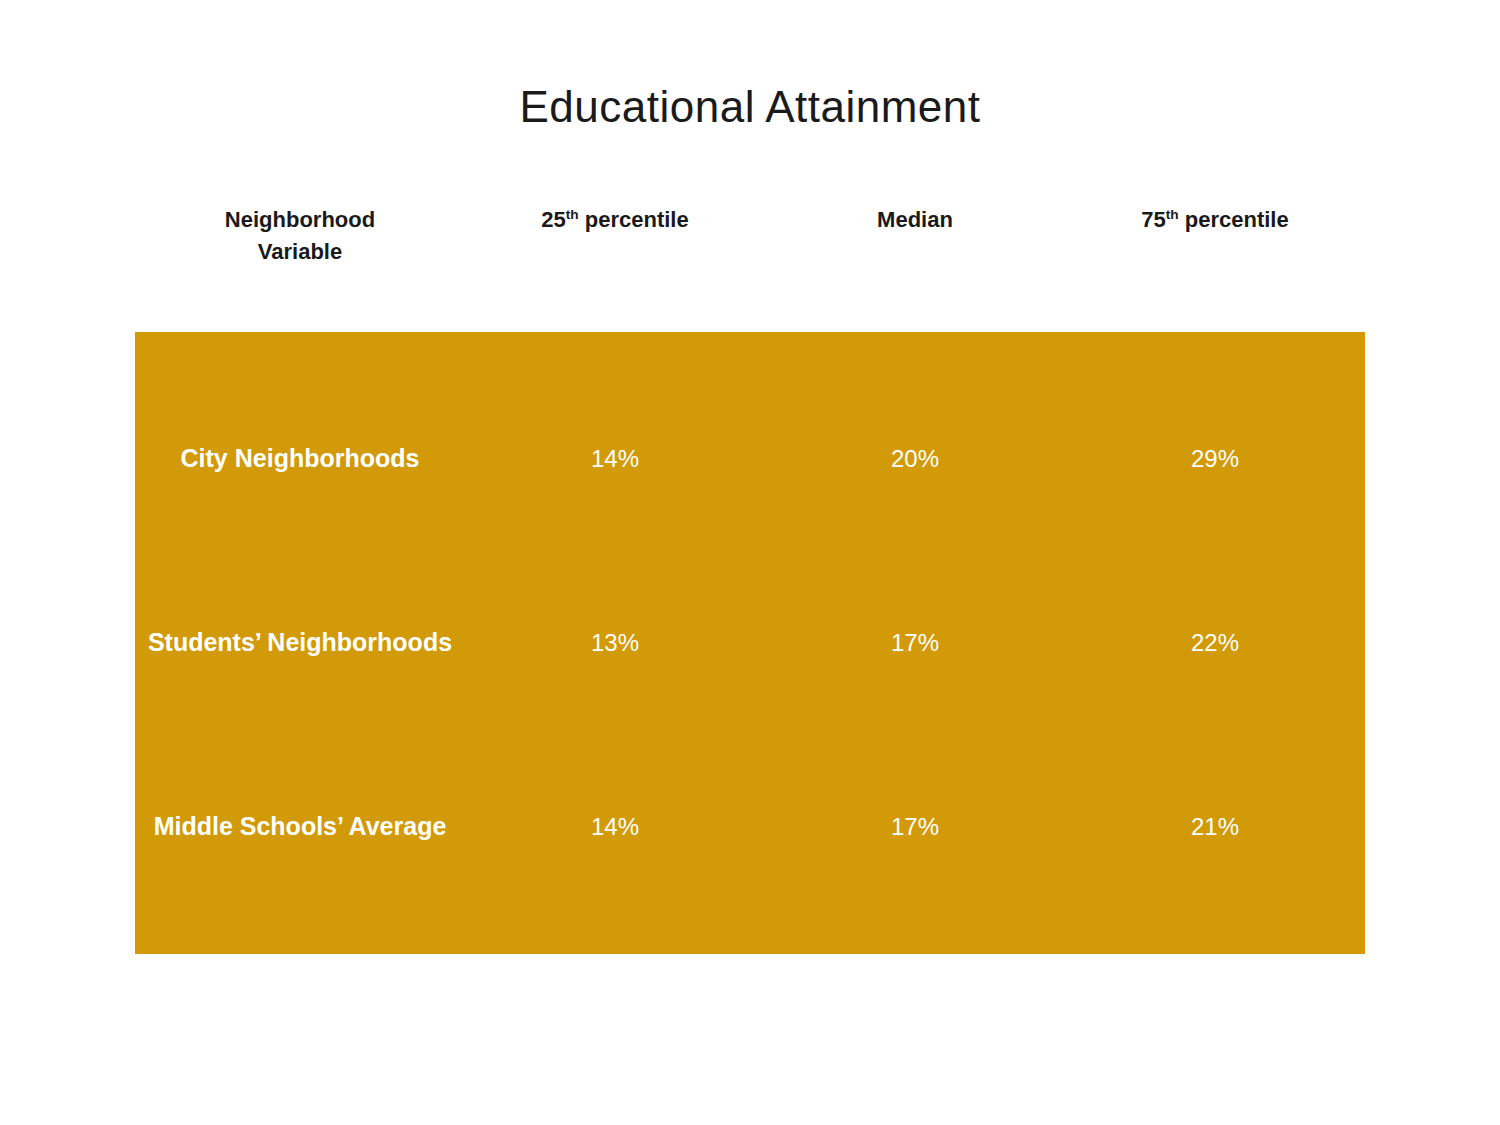Educational Attainment
| Neighborhood Variable | 25 th percentile | Median | 75 th percentile |
| --- | --- | --- | --- |
| City Neighborhoods | 14% | 20% | 29% |
| Students’ Neighborhoods | 13% | 17% | 22% |
| Middle Schools’ Average | 14% | 17% | 21% |